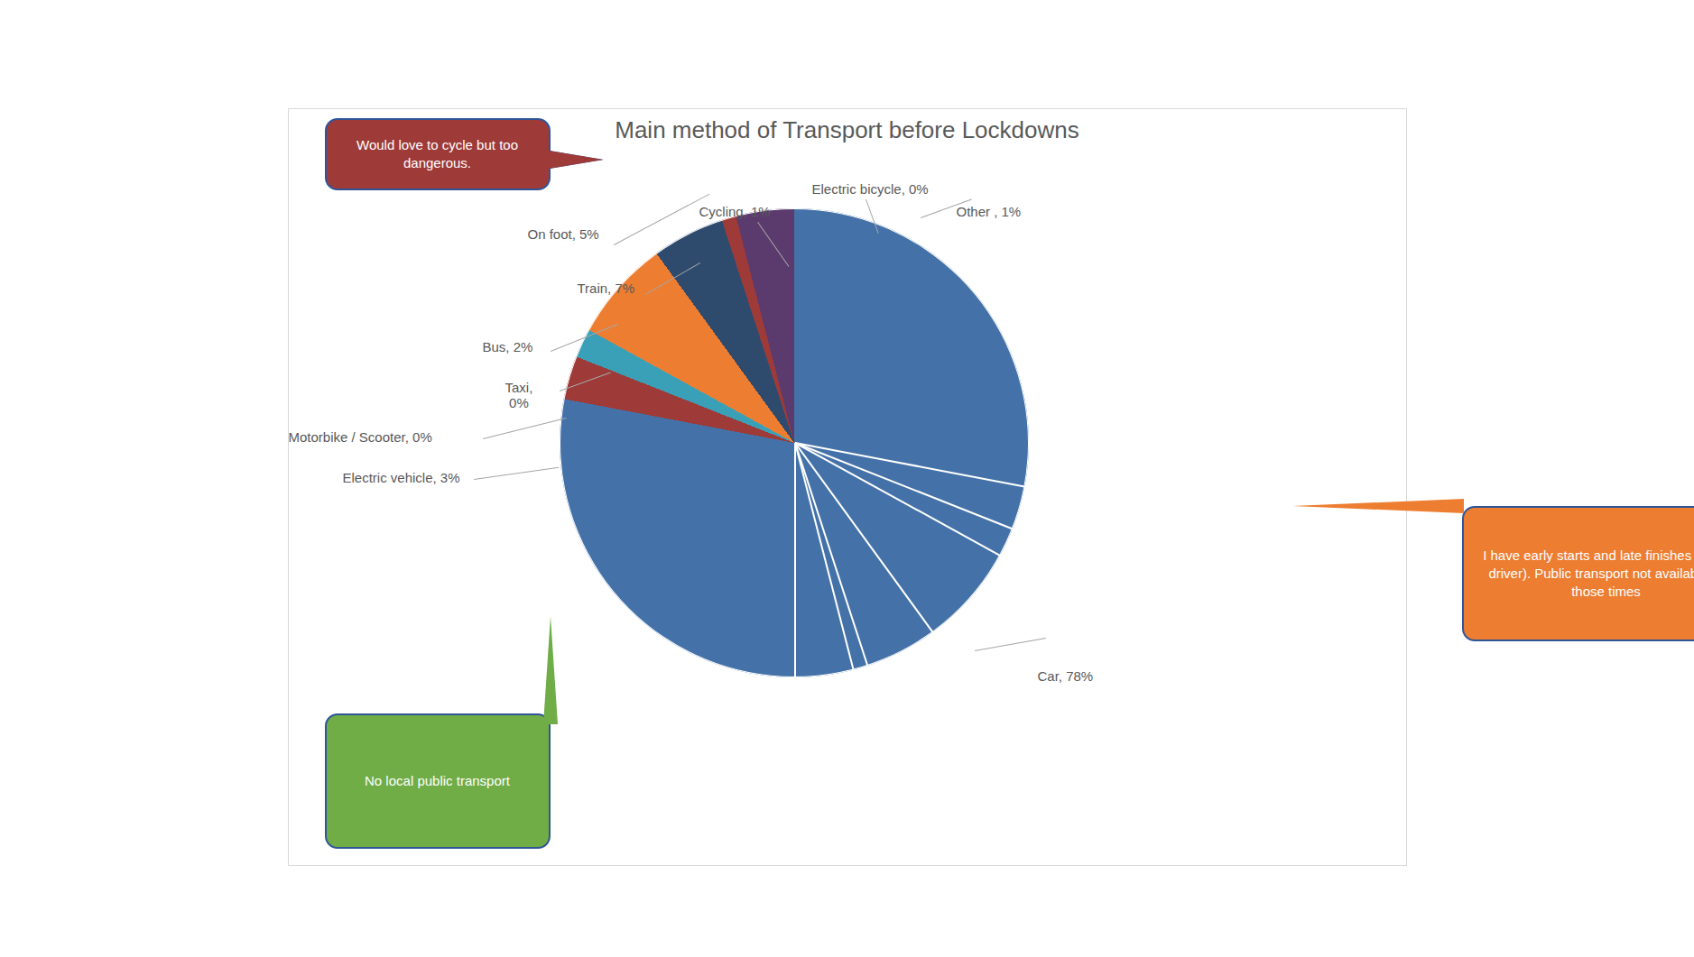Main method of Transport before Lockdowns
Would love to cycle but too dangerous.
I have early starts and late finishes (HGV driver). Public transport not available at those times
No local public transport
Car, 78%
Electric vehicle, 3%
Motorbike / Scooter, 0%
Taxi,
0%
Bus, 2%
Train, 7%
On foot, 5%
Cycling, 1%
Electric bicycle, 0%
Other , 1%